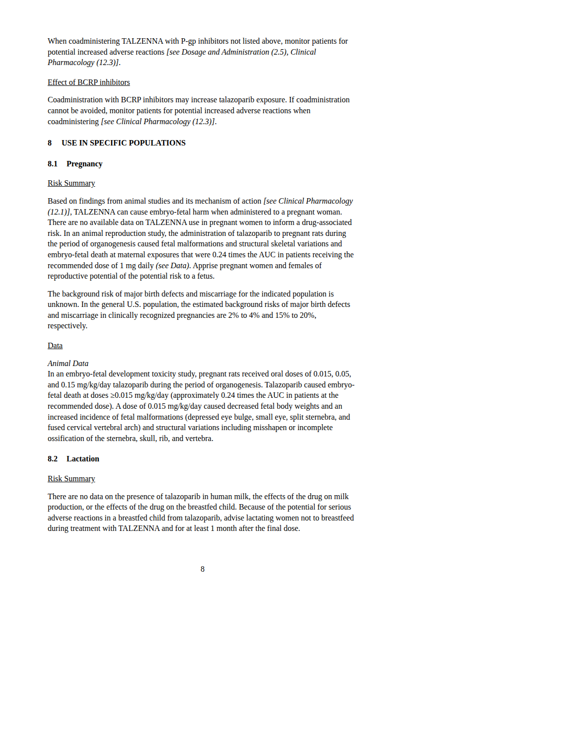When coadministering TALZENNA with P-gp inhibitors not listed above, monitor patients for potential increased adverse reactions [see Dosage and Administration (2.5), Clinical Pharmacology (12.3)].
Effect of BCRP inhibitors
Coadministration with BCRP inhibitors may increase talazoparib exposure. If coadministration cannot be avoided, monitor patients for potential increased adverse reactions when coadministering [see Clinical Pharmacology (12.3)].
8 USE IN SPECIFIC POPULATIONS
8.1 Pregnancy
Risk Summary
Based on findings from animal studies and its mechanism of action [see Clinical Pharmacology (12.1)], TALZENNA can cause embryo-fetal harm when administered to a pregnant woman. There are no available data on TALZENNA use in pregnant women to inform a drug-associated risk. In an animal reproduction study, the administration of talazoparib to pregnant rats during the period of organogenesis caused fetal malformations and structural skeletal variations and embryo-fetal death at maternal exposures that were 0.24 times the AUC in patients receiving the recommended dose of 1 mg daily (see Data). Apprise pregnant women and females of reproductive potential of the potential risk to a fetus.
The background risk of major birth defects and miscarriage for the indicated population is unknown. In the general U.S. population, the estimated background risks of major birth defects and miscarriage in clinically recognized pregnancies are 2% to 4% and 15% to 20%, respectively.
Data
Animal Data
In an embryo-fetal development toxicity study, pregnant rats received oral doses of 0.015, 0.05, and 0.15 mg/kg/day talazoparib during the period of organogenesis. Talazoparib caused embryo-fetal death at doses ≥0.015 mg/kg/day (approximately 0.24 times the AUC in patients at the recommended dose). A dose of 0.015 mg/kg/day caused decreased fetal body weights and an increased incidence of fetal malformations (depressed eye bulge, small eye, split sternebra, and fused cervical vertebral arch) and structural variations including misshapen or incomplete ossification of the sternebra, skull, rib, and vertebra.
8.2 Lactation
Risk Summary
There are no data on the presence of talazoparib in human milk, the effects of the drug on milk production, or the effects of the drug on the breastfed child. Because of the potential for serious adverse reactions in a breastfed child from talazoparib, advise lactating women not to breastfeed during treatment with TALZENNA and for at least 1 month after the final dose.
8